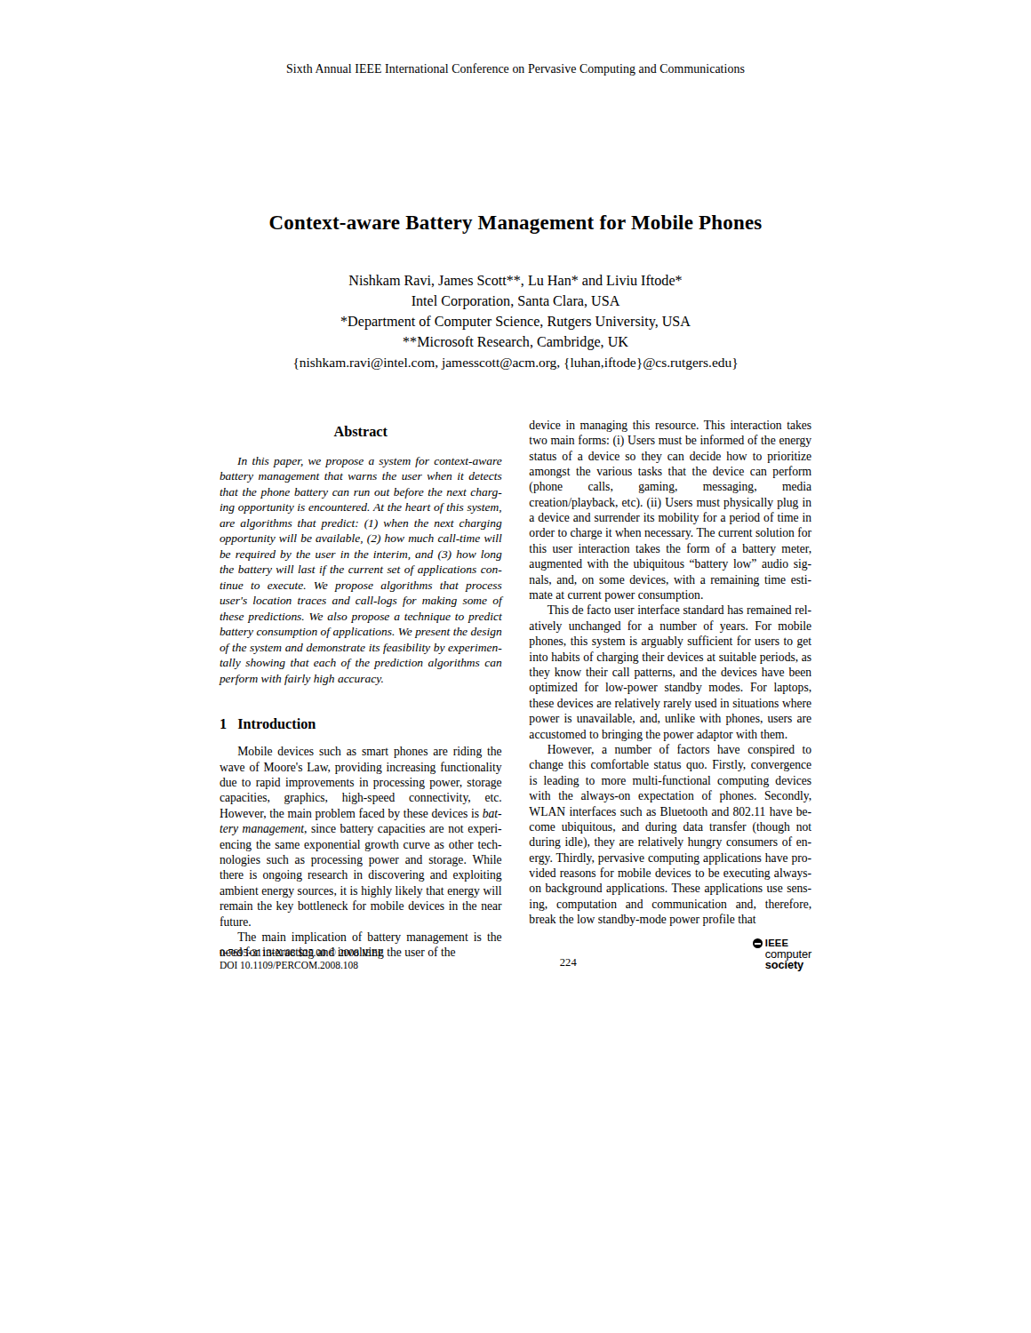Sixth Annual IEEE International Conference on Pervasive Computing and Communications
Context-aware Battery Management for Mobile Phones
Nishkam Ravi, James Scott**, Lu Han* and Liviu Iftode*
Intel Corporation, Santa Clara, USA
*Department of Computer Science, Rutgers University, USA
**Microsoft Research, Cambridge, UK
{nishkam.ravi@intel.com, jamesscott@acm.org, {luhan,iftode}@cs.rutgers.edu}
Abstract
In this paper, we propose a system for context-aware battery management that warns the user when it detects that the phone battery can run out before the next charging opportunity is encountered. At the heart of this system, are algorithms that predict: (1) when the next charging opportunity will be available, (2) how much call-time will be required by the user in the interim, and (3) how long the battery will last if the current set of applications continue to execute. We propose algorithms that process user's location traces and call-logs for making some of these predictions. We also propose a technique to predict battery consumption of applications. We present the design of the system and demonstrate its feasibility by experimentally showing that each of the prediction algorithms can perform with fairly high accuracy.
1 Introduction
Mobile devices such as smart phones are riding the wave of Moore's Law, providing increasing functionality due to rapid improvements in processing power, storage capacities, graphics, high-speed connectivity, etc. However, the main problem faced by these devices is battery management, since battery capacities are not experiencing the same exponential growth curve as other technologies such as processing power and storage. While there is ongoing research in discovering and exploiting ambient energy sources, it is highly likely that energy will remain the key bottleneck for mobile devices in the near future.
The main implication of battery management is the need for interacting and involving the user of the
device in managing this resource. This interaction takes two main forms: (i) Users must be informed of the energy status of a device so they can decide how to prioritize amongst the various tasks that the device can perform (phone calls, gaming, messaging, media creation/playback, etc). (ii) Users must physically plug in a device and surrender its mobility for a period of time in order to charge it when necessary. The current solution for this user interaction takes the form of a battery meter, augmented with the ubiquitous “battery low” audio signals, and, on some devices, with a remaining time estimate at current power consumption.
This de facto user interface standard has remained relatively unchanged for a number of years. For mobile phones, this system is arguably sufficient for users to get into habits of charging their devices at suitable periods, as they know their call patterns, and the devices have been optimized for low-power standby modes. For laptops, these devices are relatively rarely used in situations where power is unavailable, and, unlike with phones, users are accustomed to bringing the power adaptor with them.
However, a number of factors have conspired to change this comfortable status quo. Firstly, convergence is leading to more multi-functional computing devices with the always-on expectation of phones. Secondly, WLAN interfaces such as Bluetooth and 802.11 have become ubiquitous, and during data transfer (though not during idle), they are relatively hungry consumers of energy. Thirdly, pervasive computing applications have provided reasons for mobile devices to be executing always-on background applications. These applications use sensing, computation and communication and, therefore, break the low standby-mode power profile that
0-7695-3113-X/08 $25.00 © 2008 IEEE
DOI 10.1109/PERCOM.2008.108
224
IEEE computer society